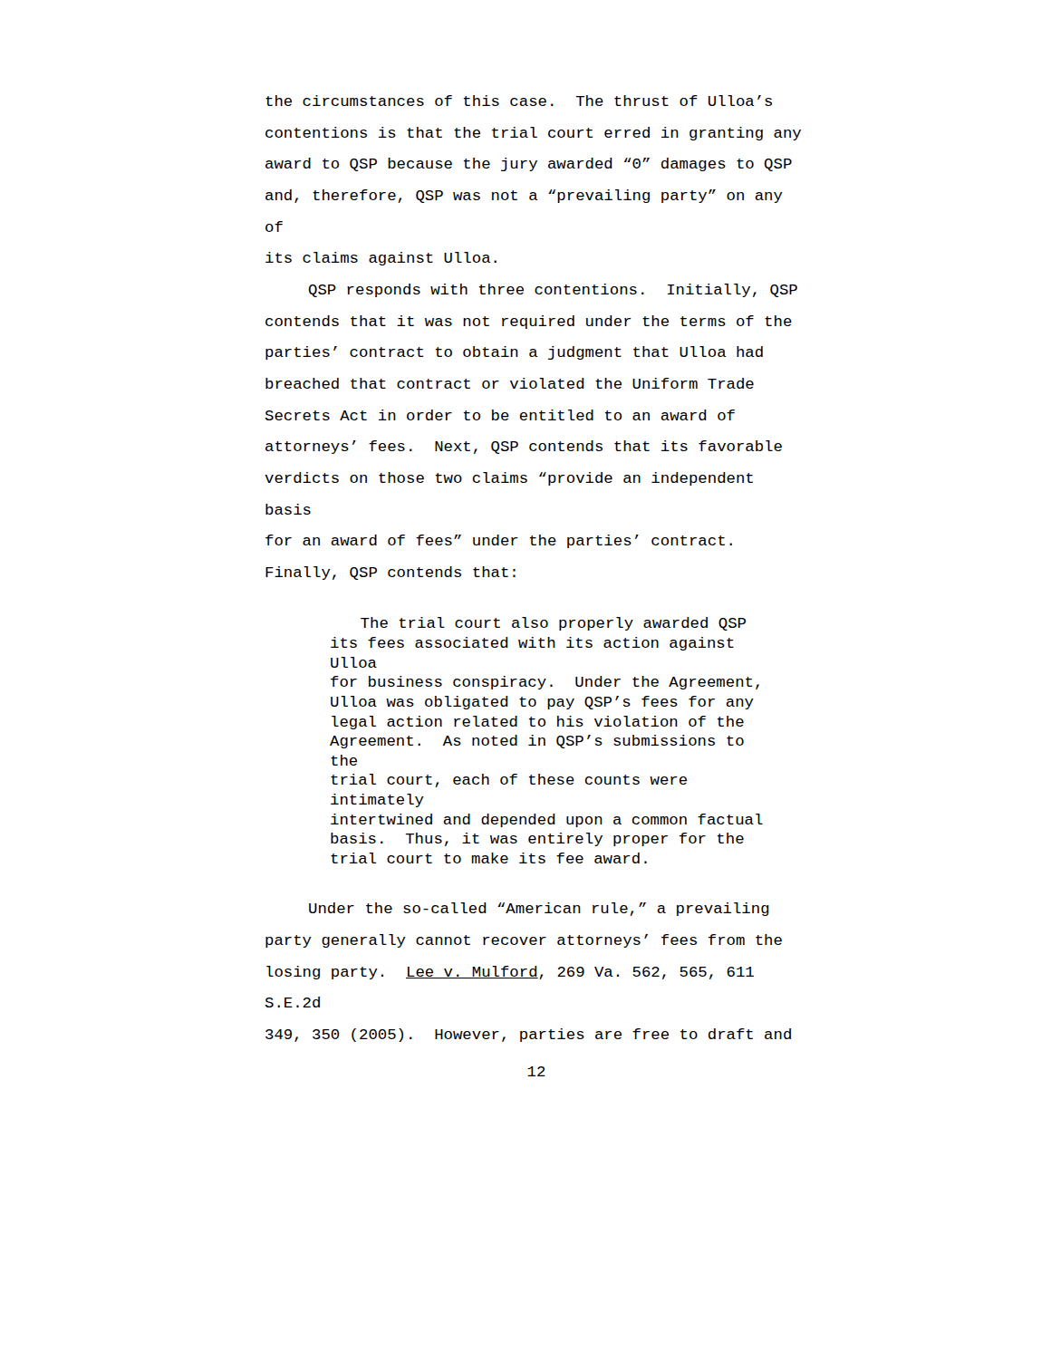the circumstances of this case. The thrust of Ulloa’s
contentions is that the trial court erred in granting any
award to QSP because the jury awarded “0” damages to QSP
and, therefore, QSP was not a “prevailing party” on any of
its claims against Ulloa.
QSP responds with three contentions. Initially, QSP
contends that it was not required under the terms of the
parties’ contract to obtain a judgment that Ulloa had
breached that contract or violated the Uniform Trade
Secrets Act in order to be entitled to an award of
attorneys’ fees. Next, QSP contends that its favorable
verdicts on those two claims “provide an independent basis
for an award of fees” under the parties’ contract.
Finally, QSP contends that:
The trial court also properly awarded QSP
its fees associated with its action against Ulloa
for business conspiracy. Under the Agreement,
Ulloa was obligated to pay QSP’s fees for any
legal action related to his violation of the
Agreement. As noted in QSP’s submissions to the
trial court, each of these counts were intimately
intertwined and depended upon a common factual
basis. Thus, it was entirely proper for the
trial court to make its fee award.
Under the so-called “American rule,” a prevailing
party generally cannot recover attorneys’ fees from the
losing party. Lee v. Mulford, 269 Va. 562, 565, 611 S.E.2d
349, 350 (2005). However, parties are free to draft and
12